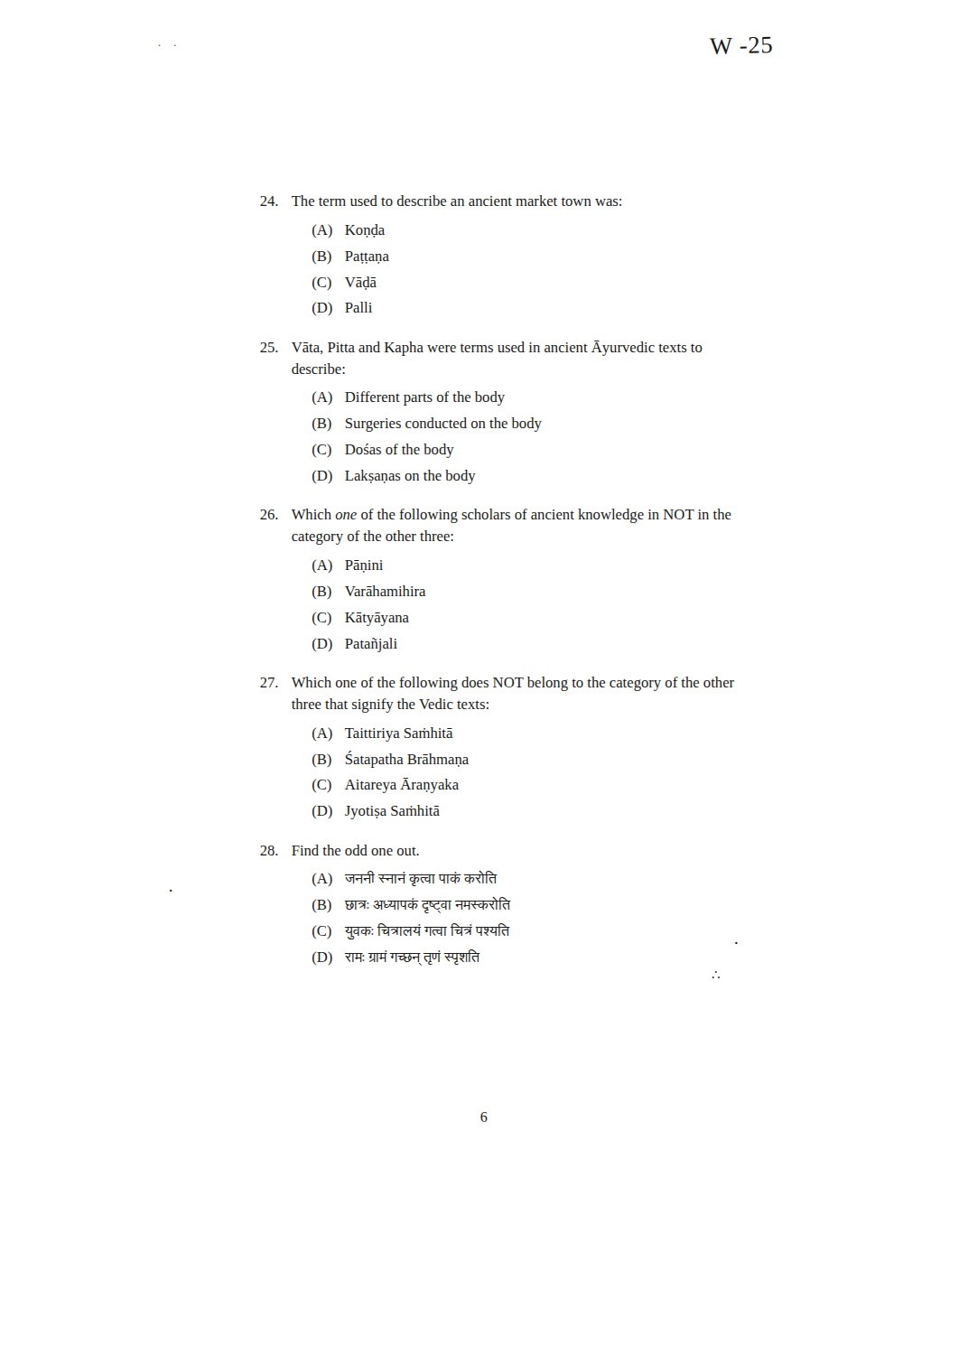· ·
W -25
24. The term used to describe an ancient market town was:
(A) Koṇḍa
(B) Paṭṭaṇa
(C) Vāḍā
(D) Palli
25. Vāta, Pitta and Kapha were terms used in ancient Āyurvedic texts to describe:
(A) Different parts of the body
(B) Surgeries conducted on the body
(C) Dośas of the body
(D) Lakṣaṇas on the body
26. Which one of the following scholars of ancient knowledge in NOT in the category of the other three:
(A) Pāṇini
(B) Varāhamihira
(C) Kātyāyana
(D) Patañjali
27. Which one of the following does NOT belong to the category of the other three that signify the Vedic texts:
(A) Taittiriya Saṁhitā
(B) Śatapatha Brāhmaṇa
(C) Aitareya Āraṇyaka
(D) Jyotiṣa Saṁhitā
28. Find the odd one out.
(A) जननी स्नानं कृत्वा पाकं करोति
(B) छात्रः अध्यापकं दृष्ट्वा नमस्करोति
(C) युवकः चित्रालयं गत्वा चित्रं पश्यति
(D) रामः ग्रामं गच्छन् तृणं स्पृशति
.
.
∴
6